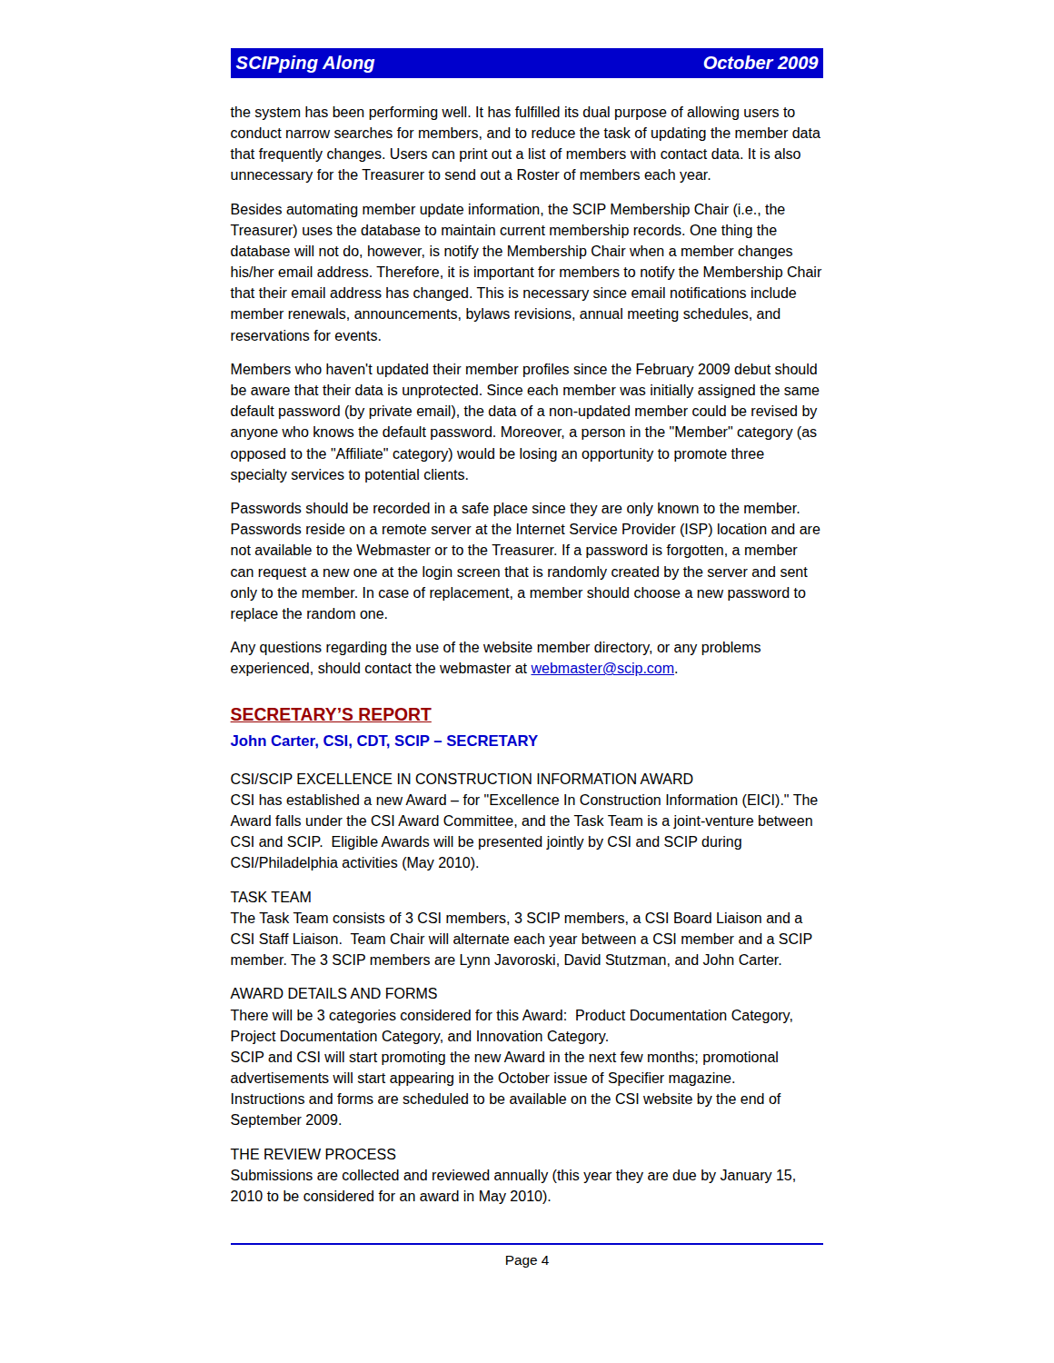SCIPping Along October 2009
the system has been performing well. It has fulfilled its dual purpose of allowing users to conduct narrow searches for members, and to reduce the task of updating the member data that frequently changes. Users can print out a list of members with contact data. It is also unnecessary for the Treasurer to send out a Roster of members each year.
Besides automating member update information, the SCIP Membership Chair (i.e., the Treasurer) uses the database to maintain current membership records. One thing the database will not do, however, is notify the Membership Chair when a member changes his/her email address. Therefore, it is important for members to notify the Membership Chair that their email address has changed. This is necessary since email notifications include member renewals, announcements, bylaws revisions, annual meeting schedules, and reservations for events.
Members who haven't updated their member profiles since the February 2009 debut should be aware that their data is unprotected. Since each member was initially assigned the same default password (by private email), the data of a non-updated member could be revised by anyone who knows the default password. Moreover, a person in the "Member" category (as opposed to the "Affiliate" category) would be losing an opportunity to promote three specialty services to potential clients.
Passwords should be recorded in a safe place since they are only known to the member. Passwords reside on a remote server at the Internet Service Provider (ISP) location and are not available to the Webmaster or to the Treasurer. If a password is forgotten, a member can request a new one at the login screen that is randomly created by the server and sent only to the member. In case of replacement, a member should choose a new password to replace the random one.
Any questions regarding the use of the website member directory, or any problems experienced, should contact the webmaster at webmaster@scip.com.
SECRETARY’S REPORT
John Carter, CSI, CDT, SCIP – SECRETARY
CSI/SCIP EXCELLENCE IN CONSTRUCTION INFORMATION AWARD
CSI has established a new Award – for "Excellence In Construction Information (EICI)." The Award falls under the CSI Award Committee, and the Task Team is a joint-venture between CSI and SCIP. Eligible Awards will be presented jointly by CSI and SCIP during CSI/Philadelphia activities (May 2010).
TASK TEAM
The Task Team consists of 3 CSI members, 3 SCIP members, a CSI Board Liaison and a CSI Staff Liaison. Team Chair will alternate each year between a CSI member and a SCIP member. The 3 SCIP members are Lynn Javoroski, David Stutzman, and John Carter.
AWARD DETAILS AND FORMS
There will be 3 categories considered for this Award: Product Documentation Category, Project Documentation Category, and Innovation Category.
SCIP and CSI will start promoting the new Award in the next few months; promotional advertisements will start appearing in the October issue of Specifier magazine.
Instructions and forms are scheduled to be available on the CSI website by the end of September 2009.
THE REVIEW PROCESS
Submissions are collected and reviewed annually (this year they are due by January 15, 2010 to be considered for an award in May 2010).
Page 4